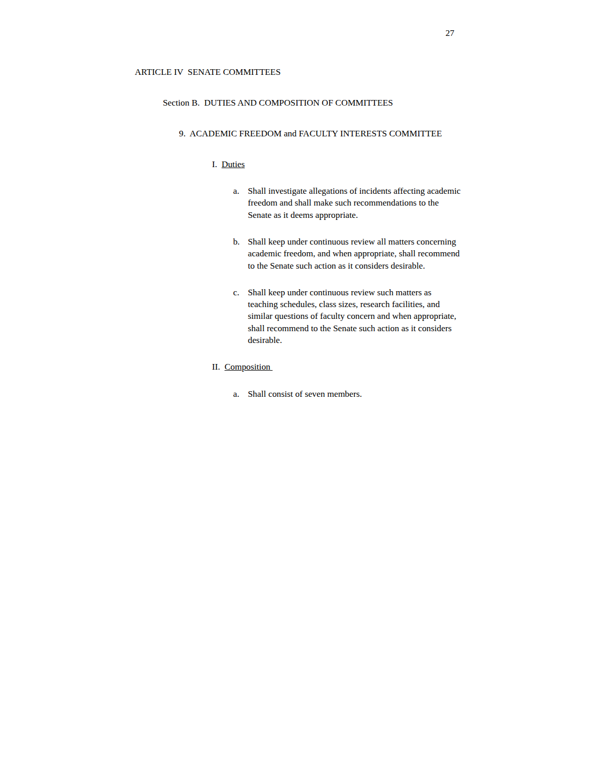27
ARTICLE IV SENATE COMMITTEES
Section B. DUTIES AND COMPOSITION OF COMMITTEES
9. ACADEMIC FREEDOM and FACULTY INTERESTS COMMITTEE
I. Duties
a. Shall investigate allegations of incidents affecting academic freedom and shall make such recommendations to the Senate as it deems appropriate.
b. Shall keep under continuous review all matters concerning academic freedom, and when appropriate, shall recommend to the Senate such action as it considers desirable.
c. Shall keep under continuous review such matters as teaching schedules, class sizes, research facilities, and similar questions of faculty concern and when appropriate, shall recommend to the Senate such action as it considers desirable.
II. Composition
a. Shall consist of seven members.